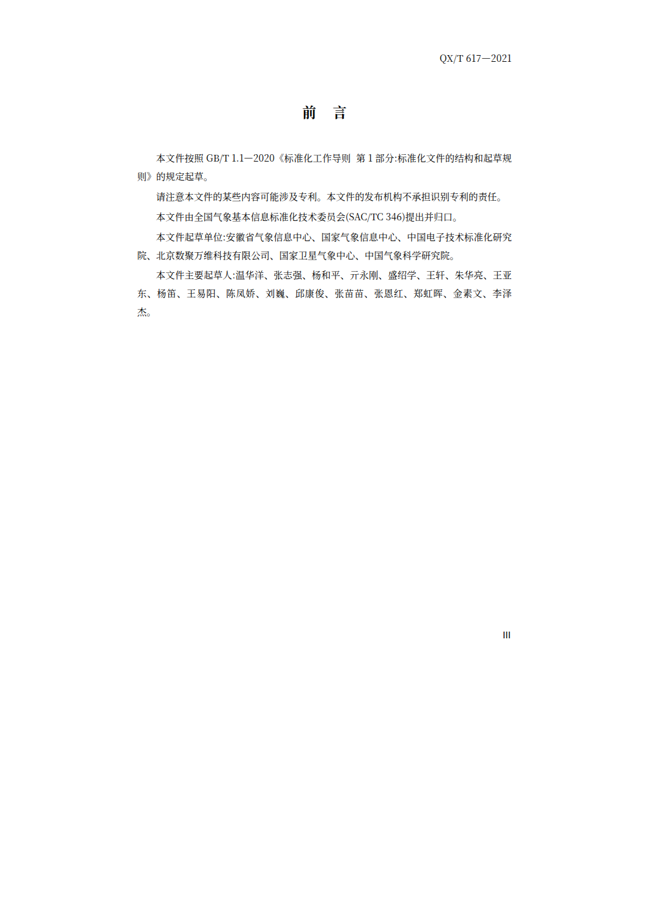QX/T 617—2021
前言
本文件按照 GB/T 1.1—2020《标准化工作导则 第 1 部分:标准化文件的结构和起草规则》的规定起草。
请注意本文件的某些内容可能涉及专利。本文件的发布机构不承担识别专利的责任。
本文件由全国气象基本信息标准化技术委员会(SAC/TC 346)提出并归口。
本文件起草单位:安徽省气象信息中心、国家气象信息中心、中国电子技术标准化研究院、北京数聚万维科技有限公司、国家卫星气象中心、中国气象科学研究院。
本文件主要起草人:温华洋、张志强、杨和平、亓永刚、盛绍学、王轩、朱华亮、王亚东、杨笛、王易阳、陈凤娇、刘巍、邱康俊、张苗苗、张恩红、郑虹晖、金素文、李泽杰。
Ⅲ